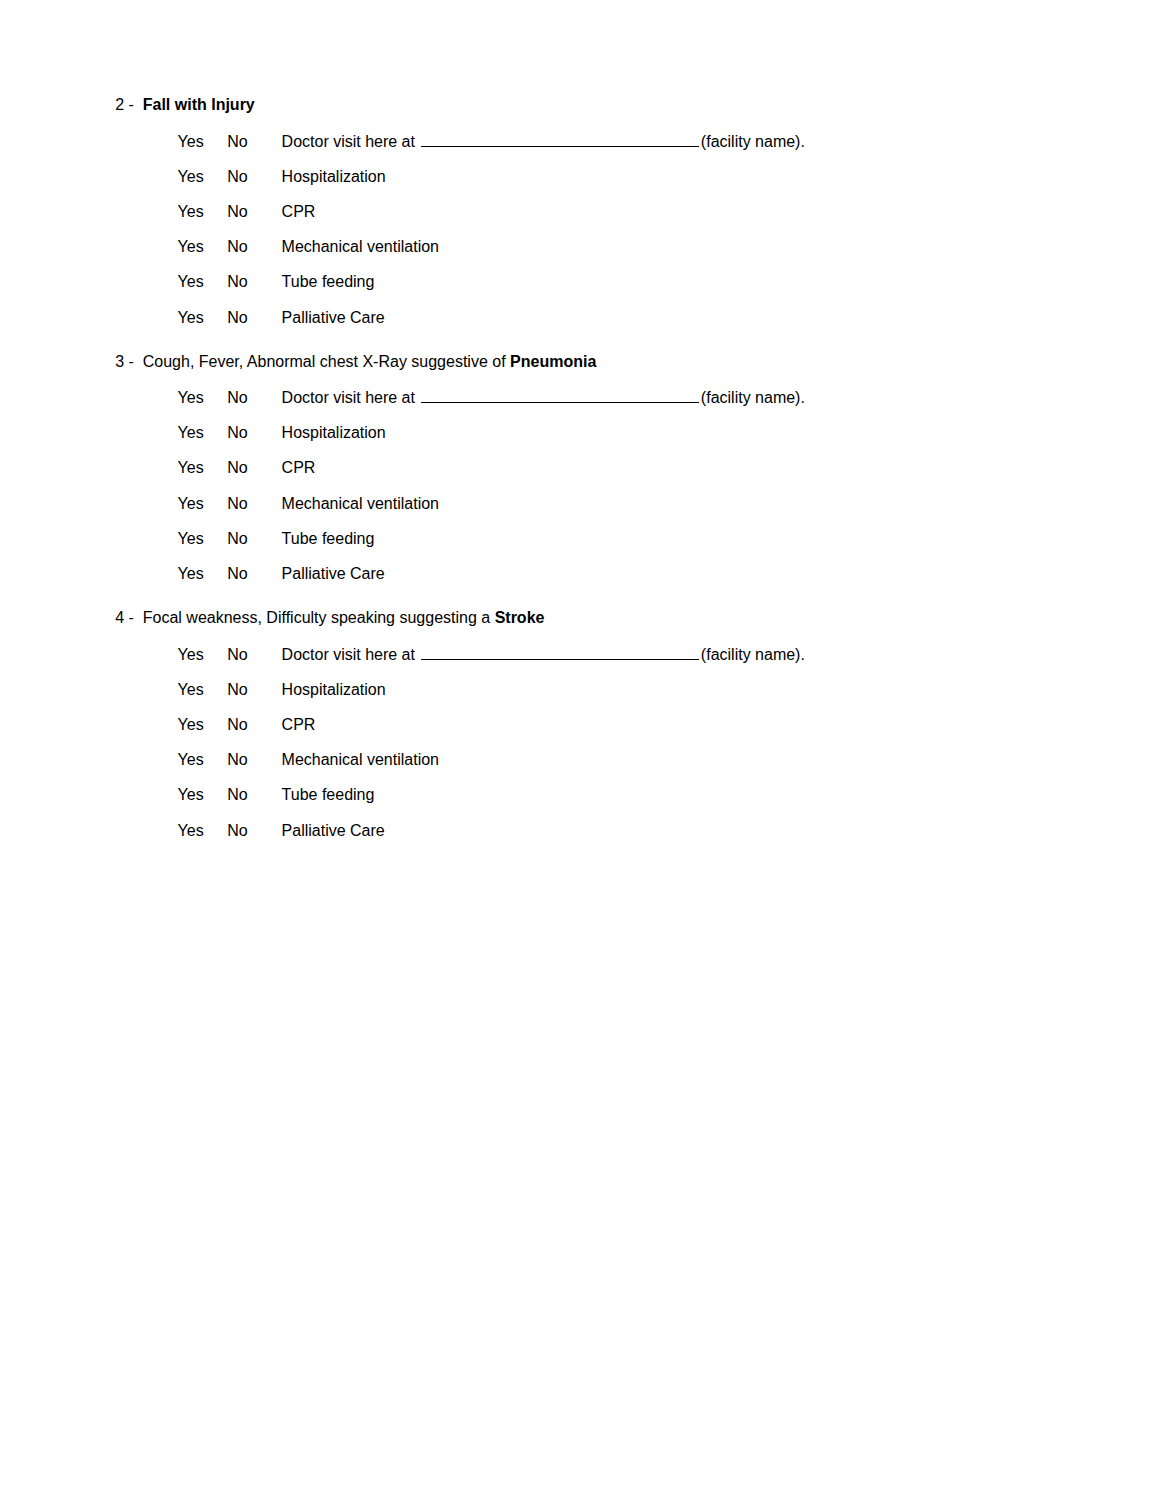2 - Fall with Injury
Yes No Doctor visit here at (facility name).
Yes No Hospitalization
Yes No CPR
Yes No Mechanical ventilation
Yes No Tube feeding
Yes No Palliative Care
3 - Cough, Fever, Abnormal chest X-Ray suggestive of Pneumonia
Yes No Doctor visit here at (facility name).
Yes No Hospitalization
Yes No CPR
Yes No Mechanical ventilation
Yes No Tube feeding
Yes No Palliative Care
4 - Focal weakness, Difficulty speaking suggesting a Stroke
Yes No Doctor visit here at (facility name).
Yes No Hospitalization
Yes No CPR
Yes No Mechanical ventilation
Yes No Tube feeding
Yes No Palliative Care